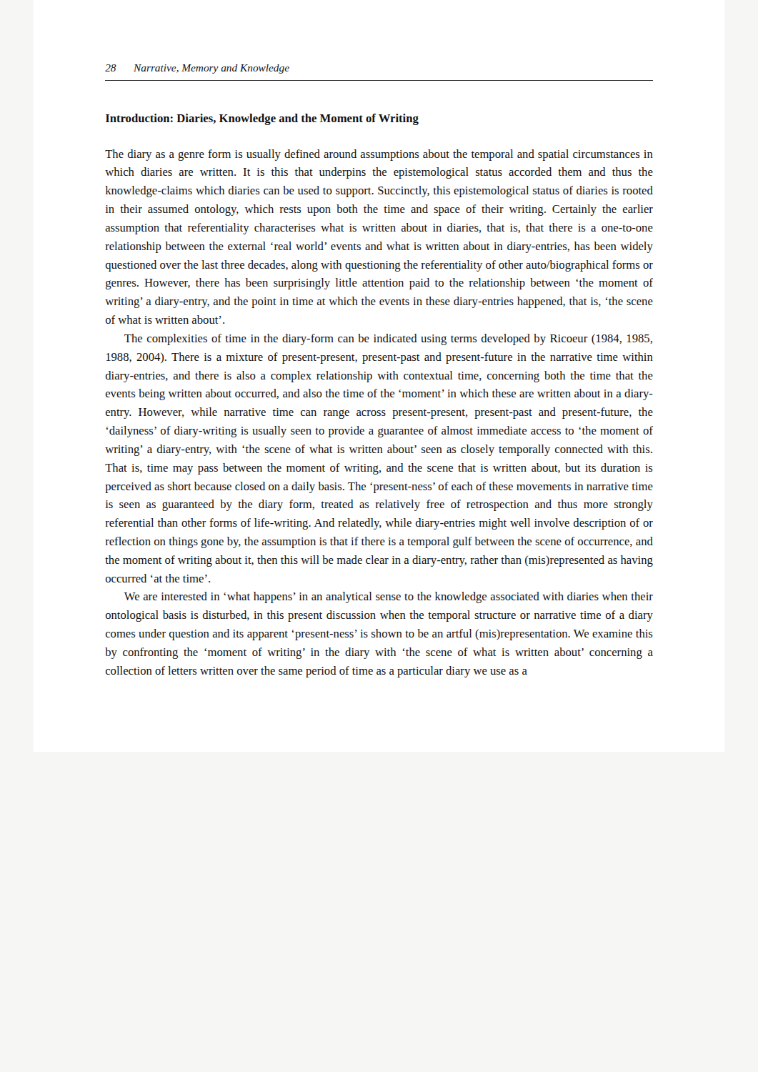28 Narrative, Memory and Knowledge
Introduction: Diaries, Knowledge and the Moment of Writing
The diary as a genre form is usually defined around assumptions about the temporal and spatial circumstances in which diaries are written. It is this that underpins the epistemological status accorded them and thus the knowledge-claims which diaries can be used to support. Succinctly, this epistemological status of diaries is rooted in their assumed ontology, which rests upon both the time and space of their writing. Certainly the earlier assumption that referentiality characterises what is written about in diaries, that is, that there is a one-to-one relationship between the external ‘real world’ events and what is written about in diary-entries, has been widely questioned over the last three decades, along with questioning the referentiality of other auto/biographical forms or genres. However, there has been surprisingly little attention paid to the relationship between ‘the moment of writing’ a diary-entry, and the point in time at which the events in these diary-entries happened, that is, ‘the scene of what is written about’.
The complexities of time in the diary-form can be indicated using terms developed by Ricoeur (1984, 1985, 1988, 2004). There is a mixture of present-present, present-past and present-future in the narrative time within diary-entries, and there is also a complex relationship with contextual time, concerning both the time that the events being written about occurred, and also the time of the ‘moment’ in which these are written about in a diary-entry. However, while narrative time can range across present-present, present-past and present-future, the ‘dailyness’ of diary-writing is usually seen to provide a guarantee of almost immediate access to ‘the moment of writing’ a diary-entry, with ‘the scene of what is written about’ seen as closely temporally connected with this. That is, time may pass between the moment of writing, and the scene that is written about, but its duration is perceived as short because closed on a daily basis. The ‘present-ness’ of each of these movements in narrative time is seen as guaranteed by the diary form, treated as relatively free of retrospection and thus more strongly referential than other forms of life-writing. And relatedly, while diary-entries might well involve description of or reflection on things gone by, the assumption is that if there is a temporal gulf between the scene of occurrence, and the moment of writing about it, then this will be made clear in a diary-entry, rather than (mis)represented as having occurred ‘at the time’.
We are interested in ‘what happens’ in an analytical sense to the knowledge associated with diaries when their ontological basis is disturbed, in this present discussion when the temporal structure or narrative time of a diary comes under question and its apparent ‘present-ness’ is shown to be an artful (mis)representation. We examine this by confronting the ‘moment of writing’ in the diary with ‘the scene of what is written about’ concerning a collection of letters written over the same period of time as a particular diary we use as a